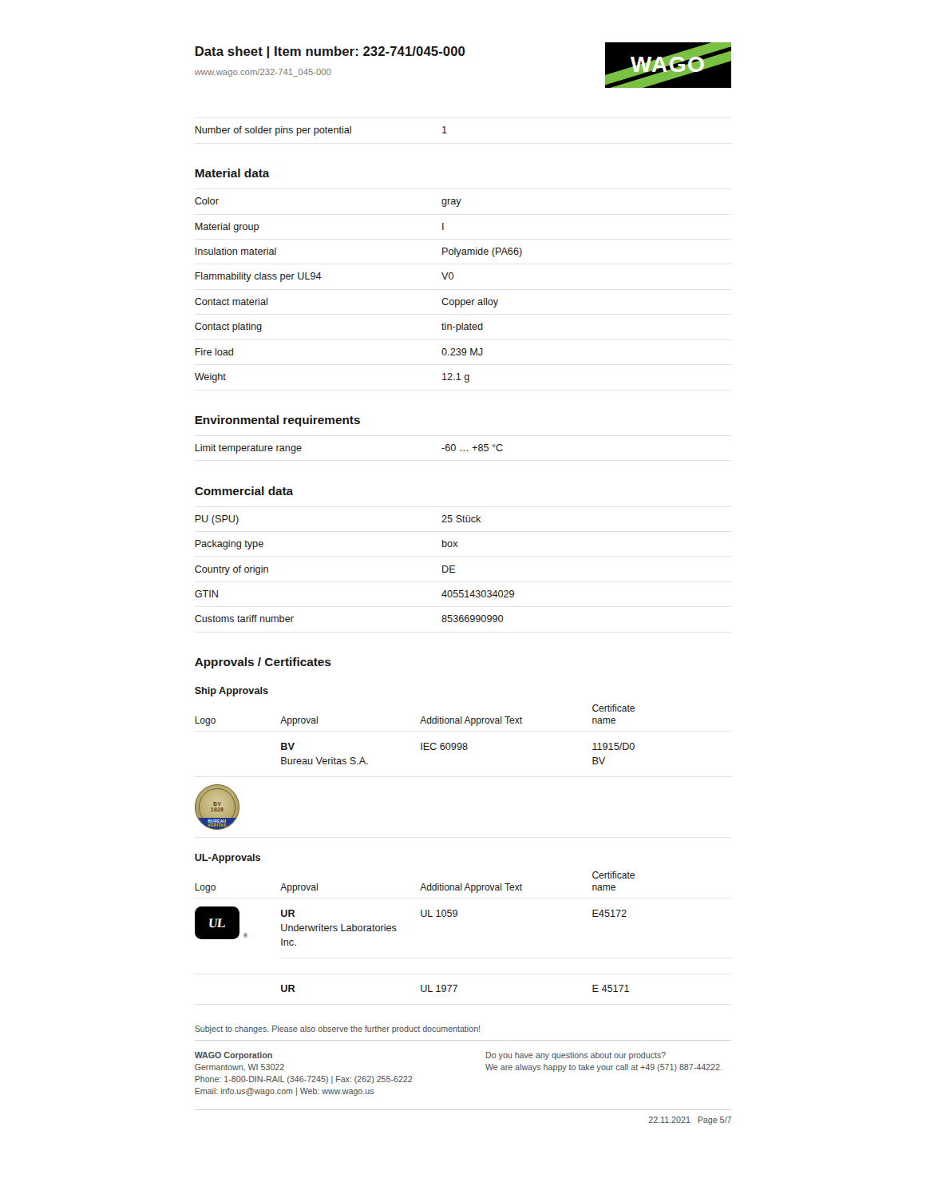Data sheet | Item number: 232-741/045-000
www.wago.com/232-741_045-000
WAGO
| Number of solder pins per potential | 1 |
Material data
| Color | gray |
| Material group | I |
| Insulation material | Polyamide (PA66) |
| Flammability class per UL94 | V0 |
| Contact material | Copper alloy |
| Contact plating | tin-plated |
| Fire load | 0.239 MJ |
| Weight | 12.1 g |
Environmental requirements
| Limit temperature range | -60 … +85 °C |
Commercial data
| PU (SPU) | 25 Stück |
| Packaging type | box |
| Country of origin | DE |
| GTIN | 4055143034029 |
| Customs tariff number | 85366990990 |
Approvals / Certificates
Ship Approvals
| Logo | Approval | Additional Approval Text | Certificate name |
| --- | --- | --- | --- |
| | BV Bureau Veritas S.A. | IEC 60998 | 11915/D0 BV |
| BV 1828 BUREAU VERITAS | | | |
UL-Approvals
| Logo | Approval | Additional Approval Text | Certificate name |
| --- | --- | --- | --- |
| UL ® | UR Underwriters Laboratories Inc. | UL 1059 | E45172 |
| | UR | UL 1977 | E 45171 |
Subject to changes. Please also observe the further product documentation!
WAGO Corporation
Germantown, WI 53022
Phone: 1-800-DIN-RAIL (346-7245) | Fax: (262) 255-6222
Email: info.us@wago.com | Web: www.wago.us
Do you have any questions about our products?
We are always happy to take your call at +49 (571) 887-44222.
22.11.2021 Page 5/7